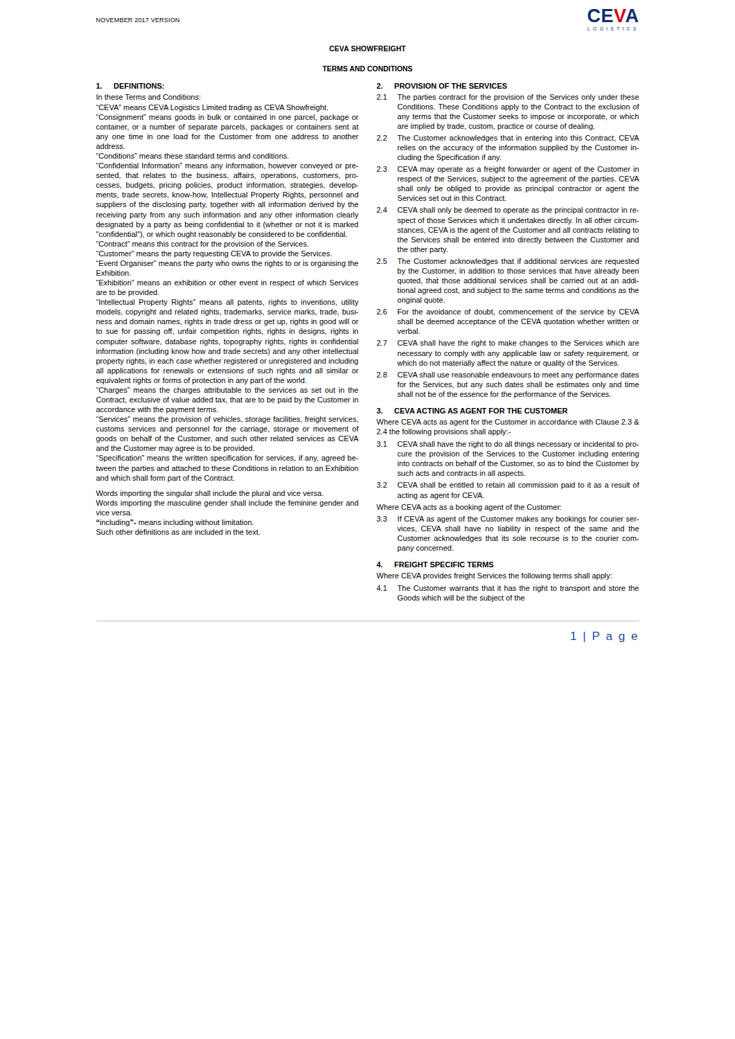NOVEMBER 2017 VERSION
CEVA
Logistics
CEVA SHOWFREIGHT
TERMS AND CONDITIONS
1. DEFINITIONS:
In these Terms and Conditions:
“CEVA” means CEVA Logistics Limited trading as CEVA Showfreight.
“Consignment” means goods in bulk or contained in one parcel, package or container, or a number of separate parcels, packages or containers sent at any one time in one load for the Customer from one address to another address.
“Conditions” means these standard terms and conditions.
“Confidential Information” means any information, however conveyed or presented, that relates to the business, affairs, operations, customers, processes, budgets, pricing policies, product information, strategies, developments, trade secrets, know-how, Intellectual Property Rights, personnel and suppliers of the disclosing party, together with all information derived by the receiving party from any such information and any other information clearly designated by a party as being confidential to it (whether or not it is marked "confidential"), or which ought reasonably be considered to be confidential.
“Contract” means this contract for the provision of the Services.
“Customer” means the party requesting CEVA to provide the Services.
“Event Organiser” means the party who owns the rights to or is organising the Exhibition.
“Exhibition” means an exhibition or other event in respect of which Services are to be provided.
“Intellectual Property Rights” means all patents, rights to inventions, utility models, copyright and related rights, trademarks, service marks, trade, business and domain names, rights in trade dress or get up, rights in good will or to sue for passing off, unfair competition rights, rights in designs, rights in computer software, database rights, topography rights, rights in confidential information (including know how and trade secrets) and any other intellectual property rights, in each case whether registered or unregistered and including all applications for renewals or extensions of such rights and all similar or equivalent rights or forms of protection in any part of the world.
“Charges” means the charges attributable to the services as set out in the Contract, exclusive of value added tax, that are to be paid by the Customer in accordance with the payment terms.
“Services” means the provision of vehicles, storage facilities, freight services, customs services and personnel for the carriage, storage or movement of goods on behalf of the Customer, and such other related services as CEVA and the Customer may agree is to be provided.
“Specification” means the written specification for services, if any, agreed between the parties and attached to these Conditions in relation to an Exhibition and which shall form part of the Contract.
Words importing the singular shall include the plural and vice versa.
Words importing the masculine gender shall include the feminine gender and vice versa.
“including”- means including without limitation.
Such other definitions as are included in the text.
2. PROVISION OF THE SERVICES
2.1 The parties contract for the provision of the Services only under these Conditions. These Conditions apply to the Contract to the exclusion of any terms that the Customer seeks to impose or incorporate, or which are implied by trade, custom, practice or course of dealing.
2.2 The Customer acknowledges that in entering into this Contract, CEVA relies on the accuracy of the information supplied by the Customer including the Specification if any.
2.3 CEVA may operate as a freight forwarder or agent of the Customer in respect of the Services, subject to the agreement of the parties. CEVA shall only be obliged to provide as principal contractor or agent the Services set out in this Contract.
2.4 CEVA shall only be deemed to operate as the principal contractor in respect of those Services which it undertakes directly. In all other circumstances, CEVA is the agent of the Customer and all contracts relating to the Services shall be entered into directly between the Customer and the other party.
2.5 The Customer acknowledges that if additional services are requested by the Customer, in addition to those services that have already been quoted, that those additional services shall be carried out at an additional agreed cost, and subject to the same terms and conditions as the original quote.
2.6 For the avoidance of doubt, commencement of the service by CEVA shall be deemed acceptance of the CEVA quotation whether written or verbal.
2.7 CEVA shall have the right to make changes to the Services which are necessary to comply with any applicable law or safety requirement, or which do not materially affect the nature or quality of the Services.
2.8 CEVA shall use reasonable endeavours to meet any performance dates for the Services, but any such dates shall be estimates only and time shall not be of the essence for the performance of the Services.
3. CEVA ACTING AS AGENT FOR THE CUSTOMER
Where CEVA acts as agent for the Customer in accordance with Clause 2.3 & 2.4 the following provisions shall apply:-
3.1 CEVA shall have the right to do all things necessary or incidental to procure the provision of the Services to the Customer including entering into contracts on behalf of the Customer, so as to bind the Customer by such acts and contracts in all aspects.
3.2 CEVA shall be entitled to retain all commission paid to it as a result of acting as agent for CEVA.
Where CEVA acts as a booking agent of the Customer:
3.3 If CEVA as agent of the Customer makes any bookings for courier services, CEVA shall have no liability in respect of the same and the Customer acknowledges that its sole recourse is to the courier company concerned.
4. FREIGHT SPECIFIC TERMS
Where CEVA provides freight Services the following terms shall apply:
4.1 The Customer warrants that it has the right to transport and store the Goods which will be the subject of the
1 | P a g e